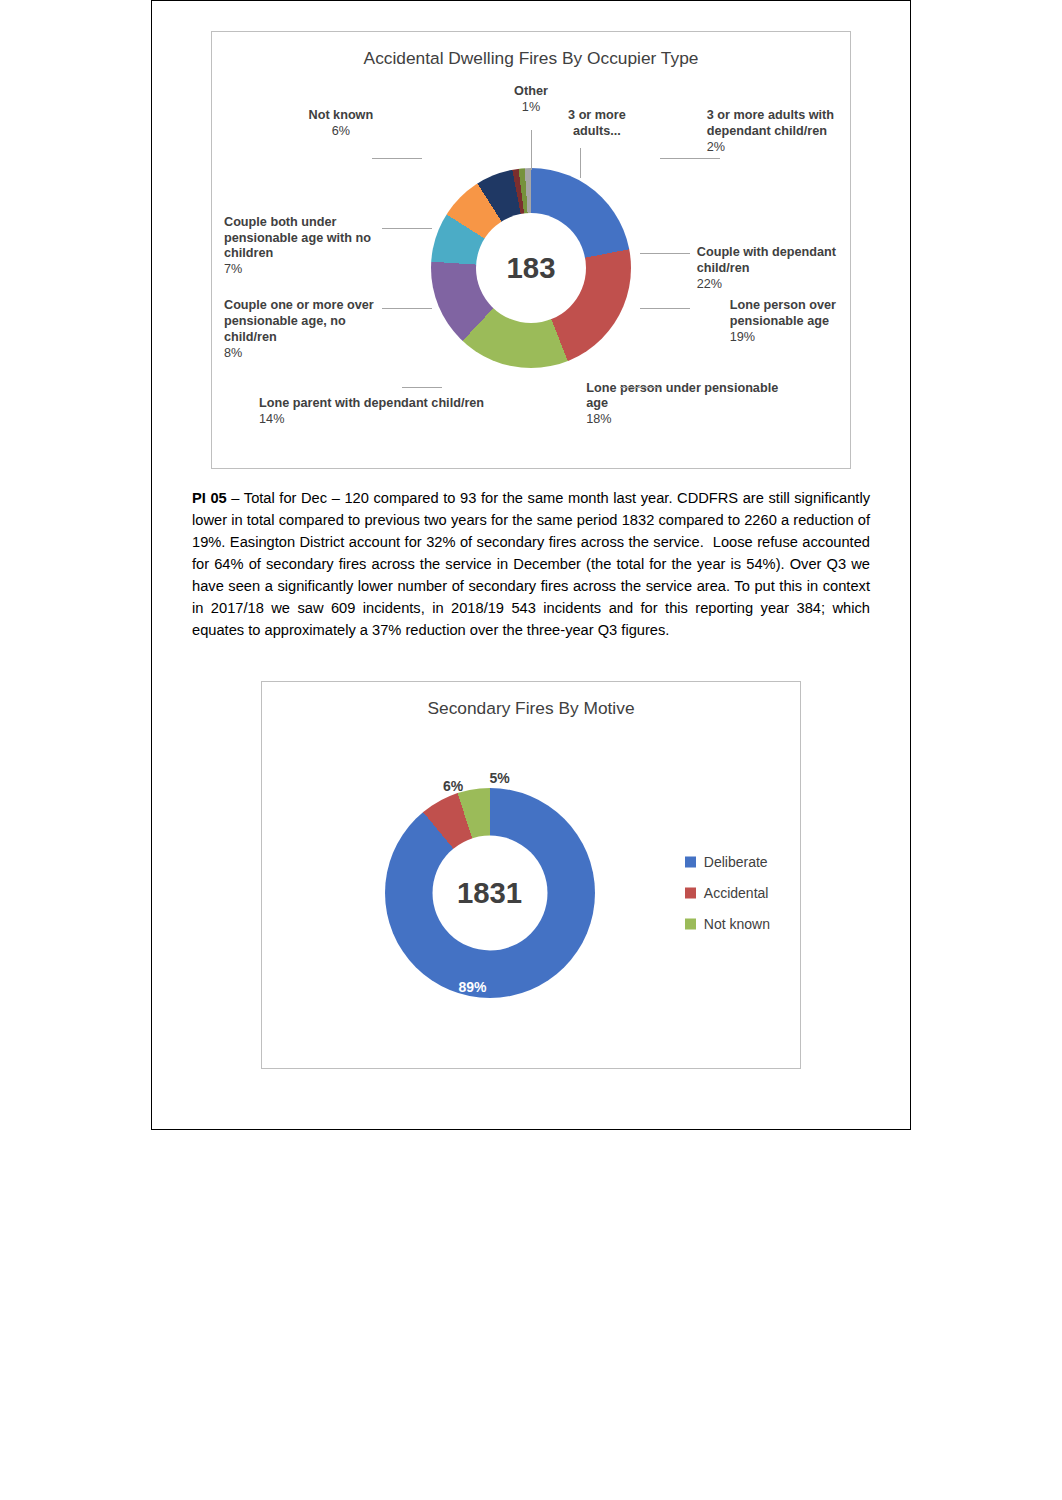Accidental Dwelling Fires By Occupier Type
183
Other
1%
3 or more
adults...
3 or more adults with
dependant child/ren
2%
Not known
6%
Couple with dependant
child/ren
22%
Couple both under
pensionable age with no
children
7%
Lone person over
pensionable age
19%
Couple one or more over
pensionable age, no
child/ren
8%
Lone person under pensionable
age
18%
Lone parent with dependant child/ren
14%
PI 05 – Total for Dec – 120 compared to 93 for the same month last year. CDDFRS are still significantly lower in total compared to previous two years for the same period 1832 compared to 2260 a reduction of 19%. Easington District account for 32% of secondary fires across the service. Loose refuse accounted for 64% of secondary fires across the service in December (the total for the year is 54%). Over Q3 we have seen a significantly lower number of secondary fires across the service area. To put this in context in 2017/18 we saw 609 incidents, in 2018/19 543 incidents and for this reporting year 384; which equates to approximately a 37% reduction over the three-year Q3 figures.
Secondary Fires By Motive
1831
89%
6%
5%
Deliberate
Accidental
Not known